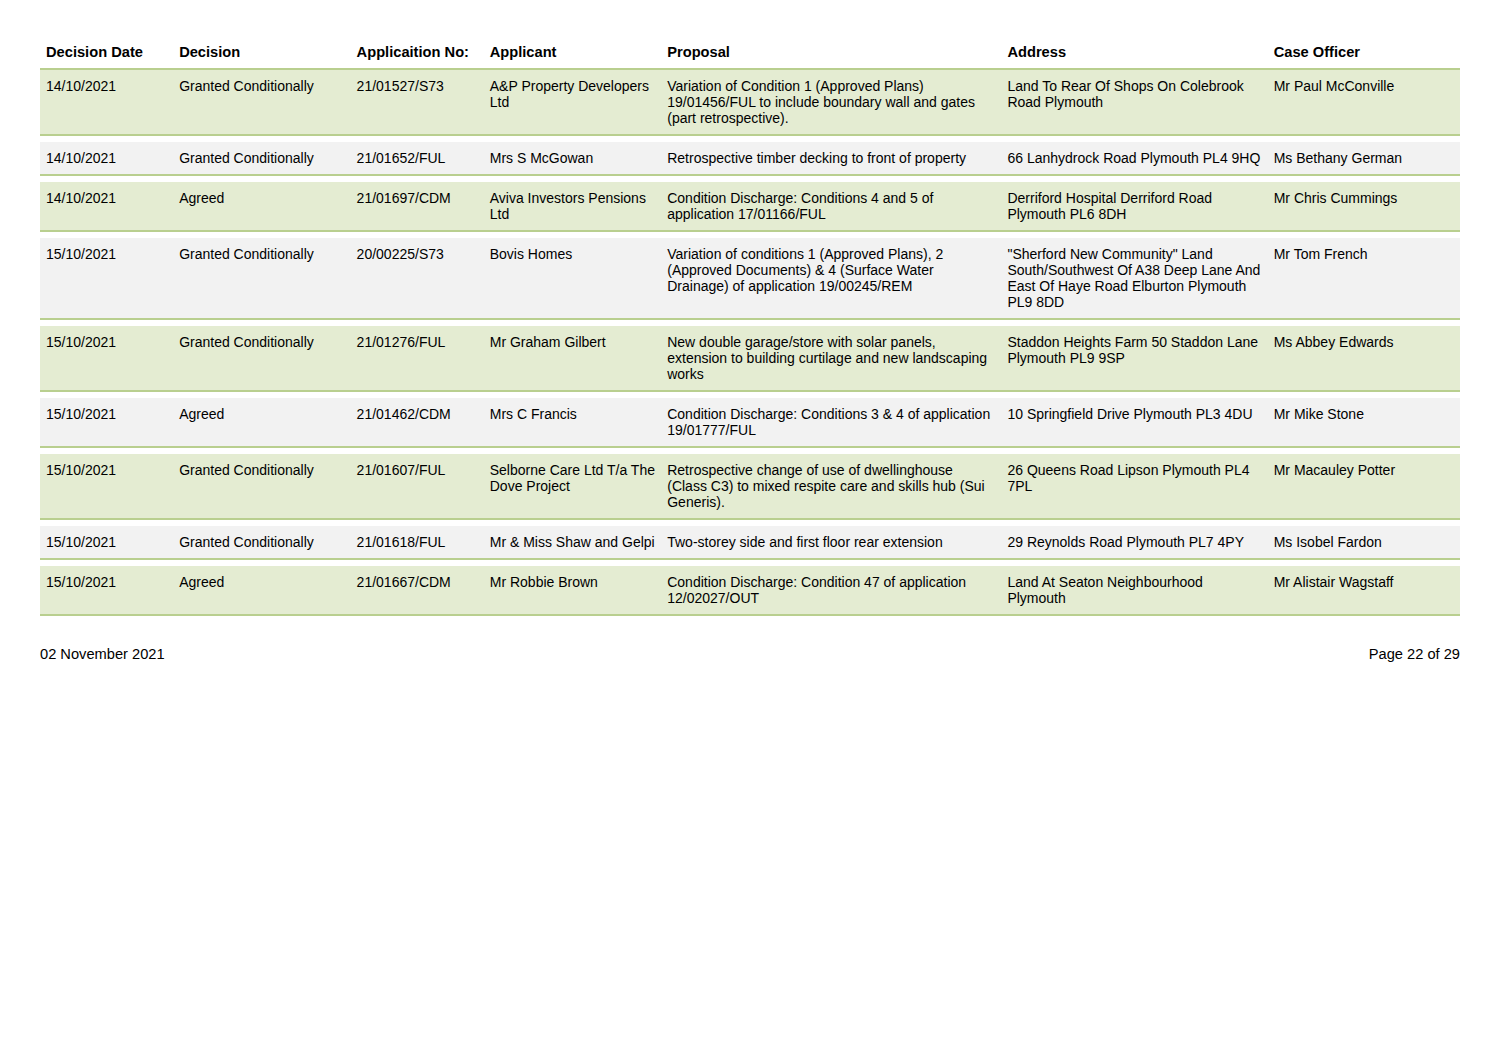| Decision Date | Decision | Applicaition No: | Applicant | Proposal | Address | Case Officer |
| --- | --- | --- | --- | --- | --- | --- |
| 14/10/2021 | Granted Conditionally | 21/01527/S73 | A&P Property Developers Ltd | Variation of Condition 1 (Approved Plans) 19/01456/FUL to include boundary wall and gates (part retrospective). | Land To Rear Of Shops On Colebrook Road Plymouth | Mr Paul McConville |
| 14/10/2021 | Granted Conditionally | 21/01652/FUL | Mrs S McGowan | Retrospective timber decking to front of property | 66 Lanhydrock Road Plymouth PL4 9HQ | Ms Bethany German |
| 14/10/2021 | Agreed | 21/01697/CDM | Aviva Investors Pensions Ltd | Condition Discharge: Conditions 4 and 5 of application 17/01166/FUL | Derriford Hospital Derriford Road Plymouth PL6 8DH | Mr Chris Cummings |
| 15/10/2021 | Granted Conditionally | 20/00225/S73 | Bovis Homes | Variation of conditions 1 (Approved Plans), 2 (Approved Documents) & 4 (Surface Water Drainage) of application 19/00245/REM | "Sherford New Community" Land South/Southwest Of A38 Deep Lane And East Of Haye Road Elburton Plymouth PL9 8DD | Mr Tom French |
| 15/10/2021 | Granted Conditionally | 21/01276/FUL | Mr Graham Gilbert | New double garage/store with solar panels, extension to building curtilage and new landscaping works | Staddon Heights Farm 50 Staddon Lane Plymouth PL9 9SP | Ms Abbey Edwards |
| 15/10/2021 | Agreed | 21/01462/CDM | Mrs C Francis | Condition Discharge: Conditions 3 & 4 of application 19/01777/FUL | 10 Springfield Drive Plymouth PL3 4DU | Mr Mike Stone |
| 15/10/2021 | Granted Conditionally | 21/01607/FUL | Selborne Care Ltd T/a The Dove Project | Retrospective change of use of dwellinghouse (Class C3) to mixed respite care and skills hub (Sui Generis). | 26 Queens Road Lipson Plymouth PL4 7PL | Mr Macauley Potter |
| 15/10/2021 | Granted Conditionally | 21/01618/FUL | Mr & Miss Shaw and Gelpi | Two-storey side and first floor rear extension | 29 Reynolds Road Plymouth PL7 4PY | Ms Isobel Fardon |
| 15/10/2021 | Agreed | 21/01667/CDM | Mr Robbie Brown | Condition Discharge: Condition 47 of application 12/02027/OUT | Land At Seaton Neighbourhood Plymouth | Mr Alistair Wagstaff |
02 November 2021 Page 22 of 29